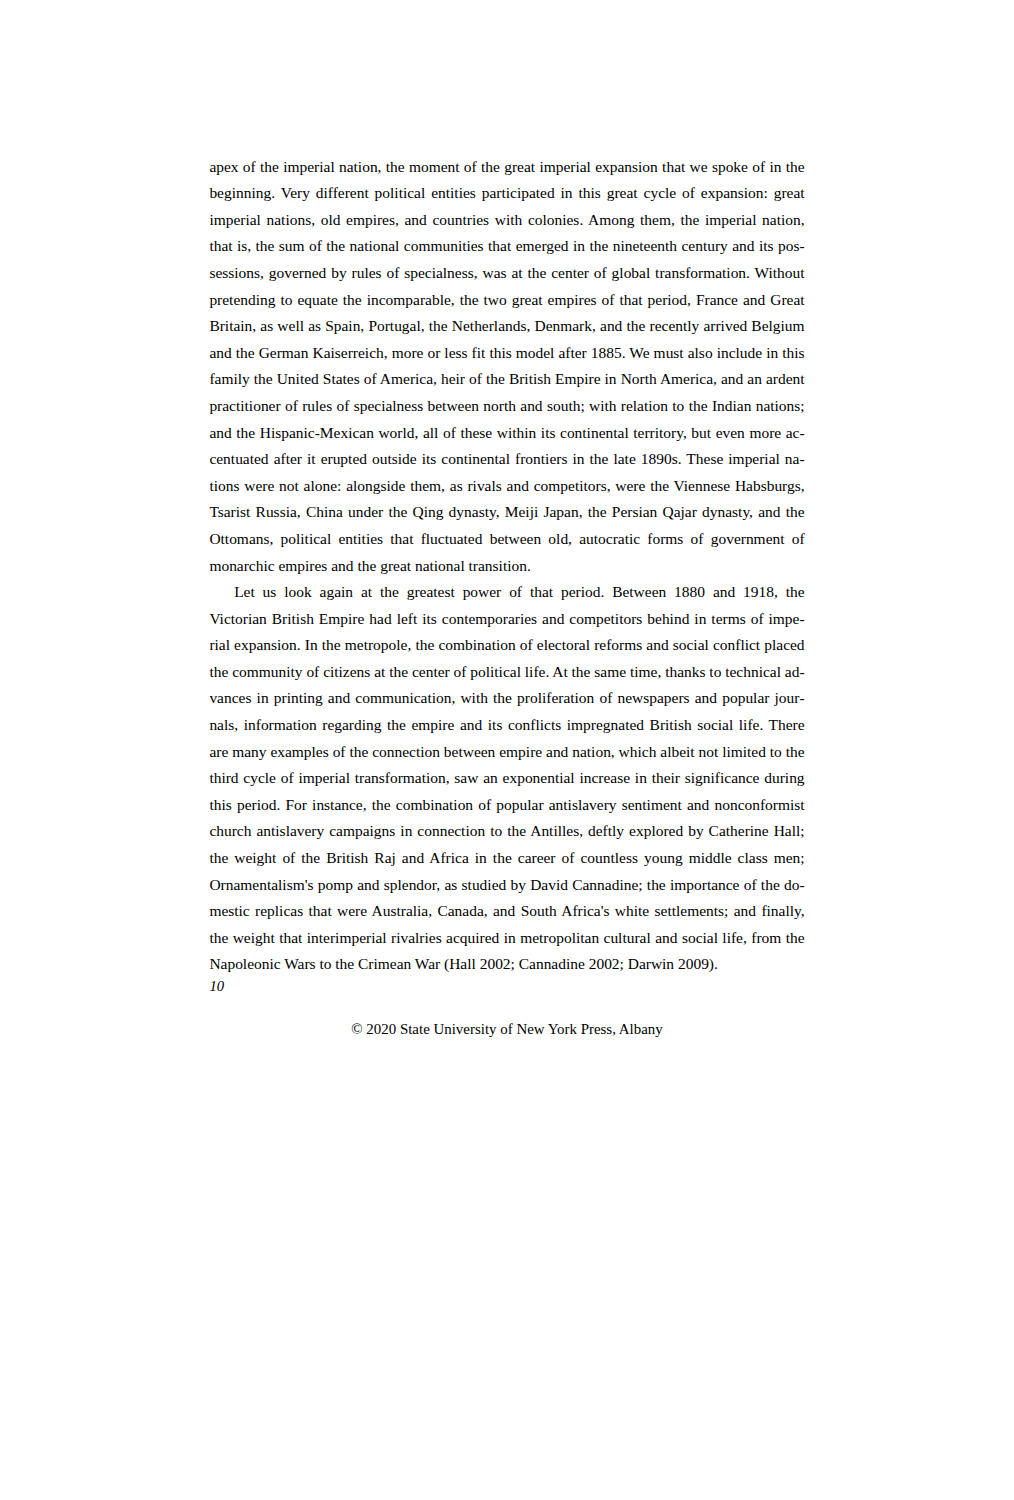apex of the imperial nation, the moment of the great imperial expansion that we spoke of in the beginning. Very different political entities participated in this great cycle of expansion: great imperial nations, old empires, and countries with colonies. Among them, the imperial nation, that is, the sum of the national communities that emerged in the nineteenth century and its possessions, governed by rules of specialness, was at the center of global transformation. Without pretending to equate the incomparable, the two great empires of that period, France and Great Britain, as well as Spain, Portugal, the Netherlands, Denmark, and the recently arrived Belgium and the German Kaiserreich, more or less fit this model after 1885. We must also include in this family the United States of America, heir of the British Empire in North America, and an ardent practitioner of rules of specialness between north and south; with relation to the Indian nations; and the Hispanic-Mexican world, all of these within its continental territory, but even more accentuated after it erupted outside its continental frontiers in the late 1890s. These imperial nations were not alone: alongside them, as rivals and competitors, were the Viennese Habsburgs, Tsarist Russia, China under the Qing dynasty, Meiji Japan, the Persian Qajar dynasty, and the Ottomans, political entities that fluctuated between old, autocratic forms of government of monarchic empires and the great national transition.
Let us look again at the greatest power of that period. Between 1880 and 1918, the Victorian British Empire had left its contemporaries and competitors behind in terms of imperial expansion. In the metropole, the combination of electoral reforms and social conflict placed the community of citizens at the center of political life. At the same time, thanks to technical advances in printing and communication, with the proliferation of newspapers and popular journals, information regarding the empire and its conflicts impregnated British social life. There are many examples of the connection between empire and nation, which albeit not limited to the third cycle of imperial transformation, saw an exponential increase in their significance during this period. For instance, the combination of popular antislavery sentiment and nonconformist church antislavery campaigns in connection to the Antilles, deftly explored by Catherine Hall; the weight of the British Raj and Africa in the career of countless young middle class men; Ornamentalism's pomp and splendor, as studied by David Cannadine; the importance of the domestic replicas that were Australia, Canada, and South Africa's white settlements; and finally, the weight that interimperial rivalries acquired in metropolitan cultural and social life, from the Napoleonic Wars to the Crimean War (Hall 2002; Cannadine 2002; Darwin 2009).
10
© 2020 State University of New York Press, Albany